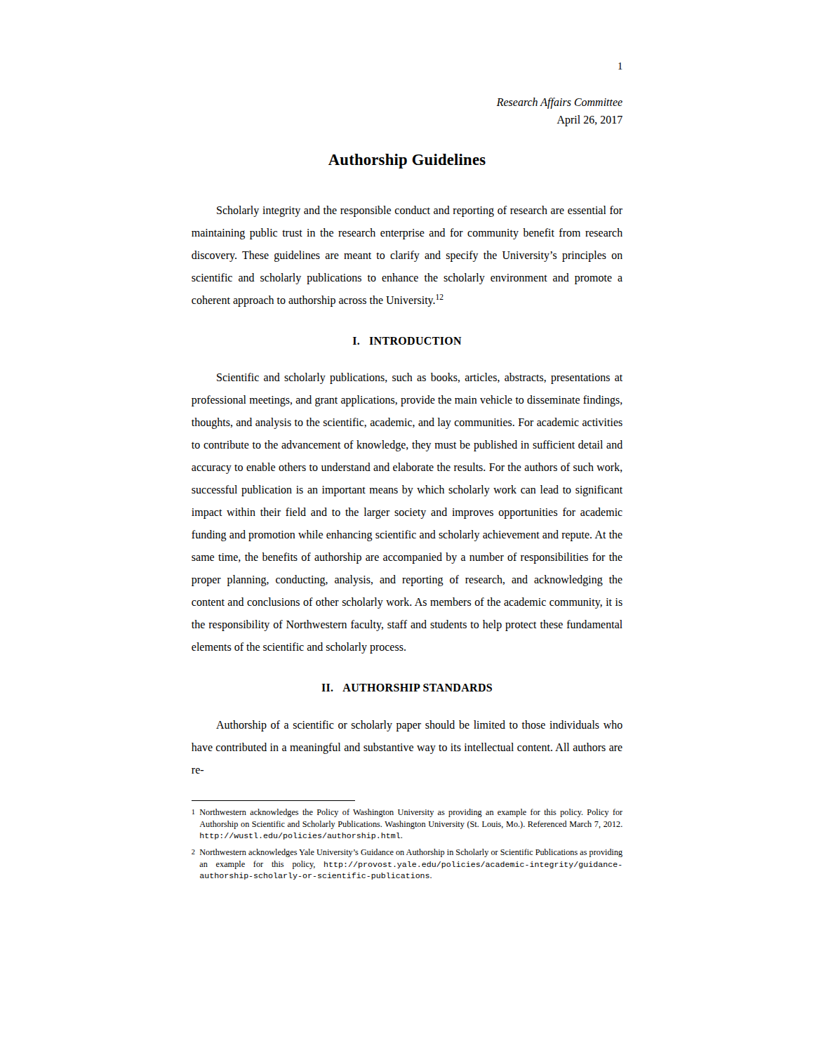1
Research Affairs Committee
April 26, 2017
Authorship Guidelines
Scholarly integrity and the responsible conduct and reporting of research are essential for maintaining public trust in the research enterprise and for community benefit from research discovery. These guidelines are meant to clarify and specify the University’s principles on scientific and scholarly publications to enhance the scholarly environment and promote a coherent approach to authorship across the University.12
I. INTRODUCTION
Scientific and scholarly publications, such as books, articles, abstracts, presentations at professional meetings, and grant applications, provide the main vehicle to disseminate findings, thoughts, and analysis to the scientific, academic, and lay communities. For academic activities to contribute to the advancement of knowledge, they must be published in sufficient detail and accuracy to enable others to understand and elaborate the results. For the authors of such work, successful publication is an important means by which scholarly work can lead to significant impact within their field and to the larger society and improves opportunities for academic funding and promotion while enhancing scientific and scholarly achievement and repute. At the same time, the benefits of authorship are accompanied by a number of responsibilities for the proper planning, conducting, analysis, and reporting of research, and acknowledging the content and conclusions of other scholarly work. As members of the academic community, it is the responsibility of Northwestern faculty, staff and students to help protect these fundamental elements of the scientific and scholarly process.
II. AUTHORSHIP STANDARDS
Authorship of a scientific or scholarly paper should be limited to those individuals who have contributed in a meaningful and substantive way to its intellectual content. All authors are re-
1
Northwestern acknowledges the Policy of Washington University as providing an example for this policy. Policy for Authorship on Scientific and Scholarly Publications. Washington University (St. Louis, Mo.). Referenced March 7, 2012. http://wustl.edu/policies/authorship.html.
2
Northwestern acknowledges Yale University’s Guidance on Authorship in Scholarly or Scientific Publications as providing an example for this policy, http://provost.yale.edu/policies/academic-integrity/guidance-authorship-scholarly-or-scientific-publications.